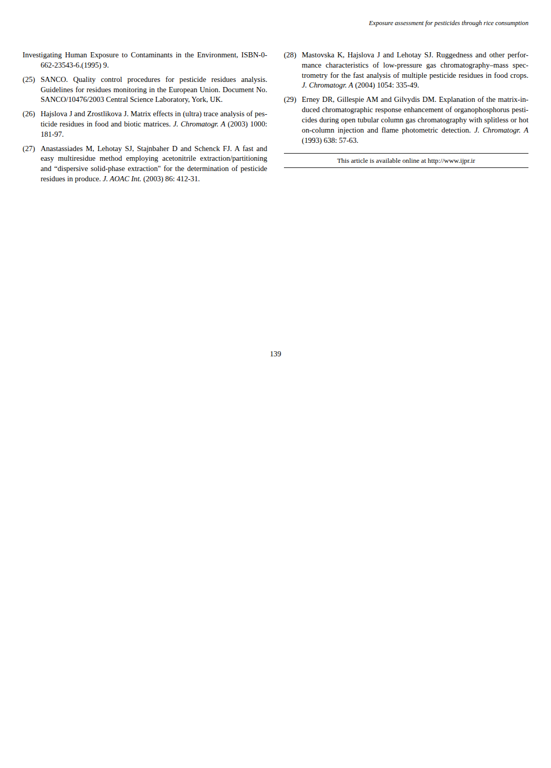Exposure assessment for pesticides through rice consumption
Investigating Human Exposure to Contaminants in the Environment, ISBN-0-662-23543-6.(1995) 9.
(25) SANCO. Quality control procedures for pesticide residues analysis. Guidelines for residues monitoring in the European Union. Document No. SANCO/10476/2003 Central Science Laboratory, York, UK.
(26) Hajslova J and Zrostlikova J. Matrix effects in (ultra) trace analysis of pesticide residues in food and biotic matrices. J. Chromatogr. A (2003) 1000: 181-97.
(27) Anastassiades M, Lehotay SJ, Stajnbaher D and Schenck FJ. A fast and easy multiresidue method employing acetonitrile extraction/partitioning and “dispersive solid-phase extraction" for the determination of pesticide residues in produce. J. AOAC Int. (2003) 86: 412-31.
(28) Mastovska K, Hajslova J and Lehotay SJ. Ruggedness and other performance characteristics of low-pressure gas chromatography–mass spectrometry for the fast analysis of multiple pesticide residues in food crops. J. Chromatogr. A (2004) 1054: 335-49.
(29) Erney DR, Gillespie AM and Gilvydis DM. Explanation of the matrix-induced chromatographic response enhancement of organophosphorus pesticides during open tubular column gas chromatography with splitless or hot on-column injection and flame photometric detection. J. Chromatogr. A (1993) 638: 57-63.
This article is available online at http://www.ijpr.ir
139